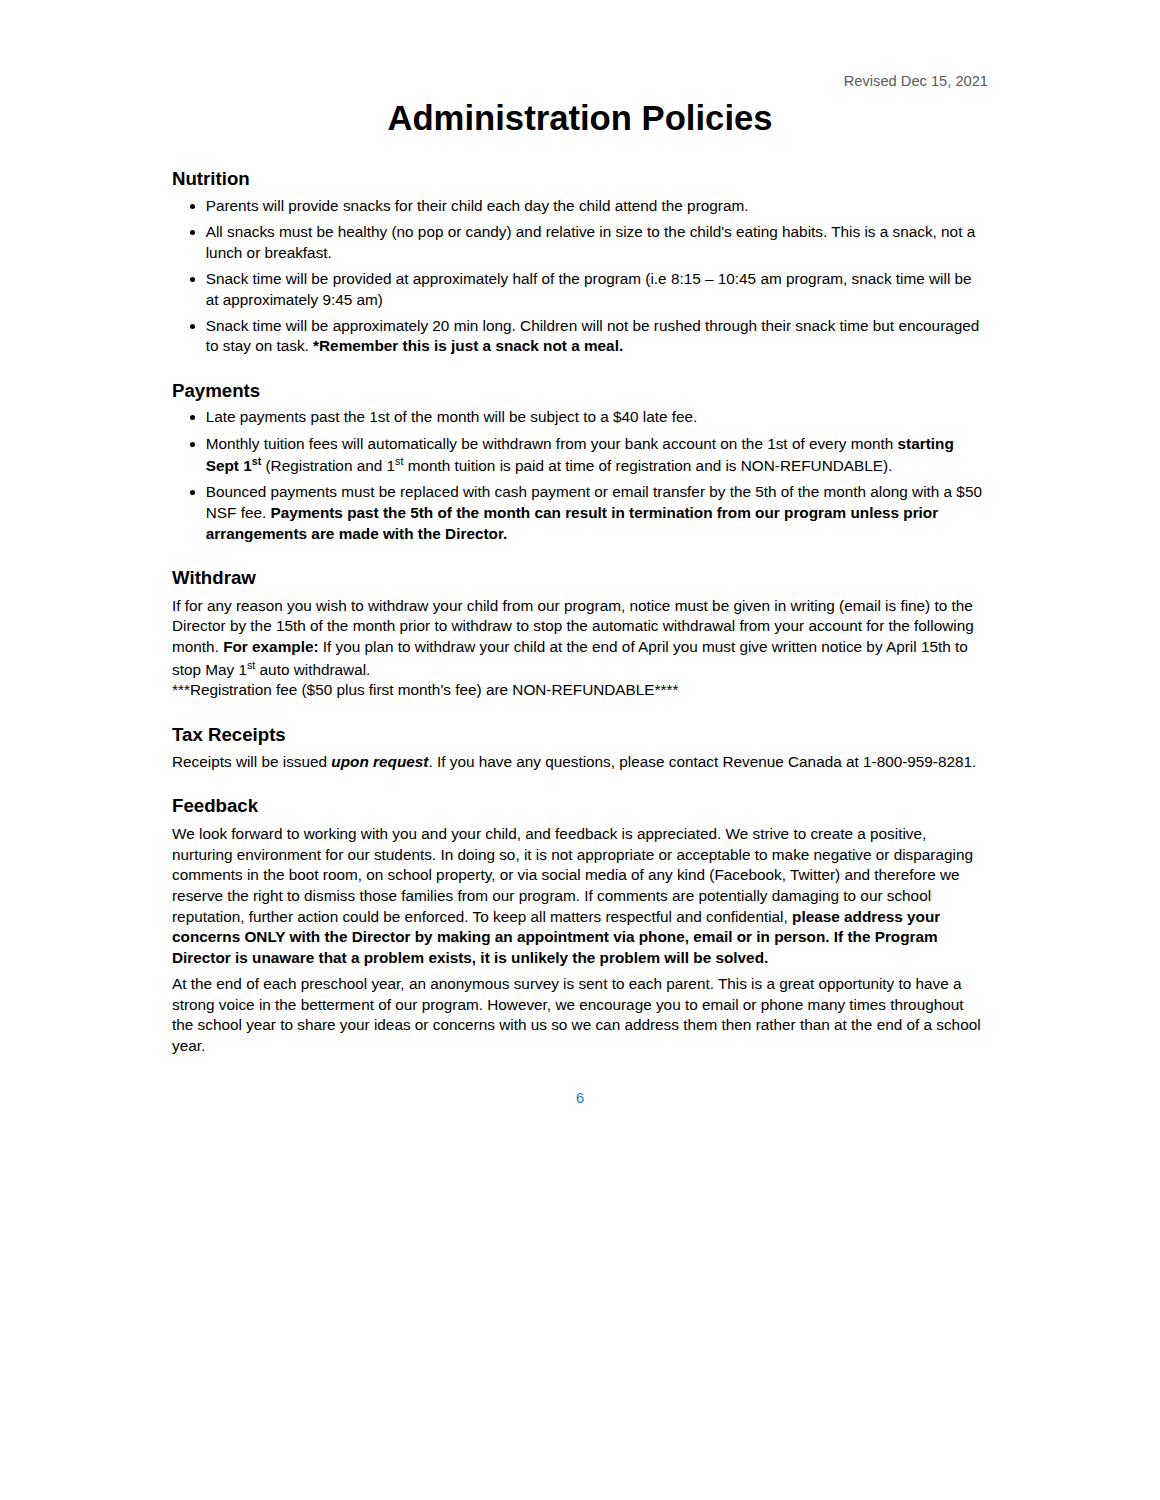Revised Dec 15, 2021
Administration Policies
Nutrition
Parents will provide snacks for their child each day the child attend the program.
All snacks must be healthy (no pop or candy) and relative in size to the child's eating habits. This is a snack, not a lunch or breakfast.
Snack time will be provided at approximately half of the program (i.e 8:15 – 10:45 am program, snack time will be at approximately 9:45 am)
Snack time will be approximately 20 min long. Children will not be rushed through their snack time but encouraged to stay on task. *Remember this is just a snack not a meal.
Payments
Late payments past the 1st of the month will be subject to a $40 late fee.
Monthly tuition fees will automatically be withdrawn from your bank account on the 1st of every month starting Sept 1st (Registration and 1st month tuition is paid at time of registration and is NON-REFUNDABLE).
Bounced payments must be replaced with cash payment or email transfer by the 5th of the month along with a $50 NSF fee. Payments past the 5th of the month can result in termination from our program unless prior arrangements are made with the Director.
Withdraw
If for any reason you wish to withdraw your child from our program, notice must be given in writing (email is fine) to the Director by the 15th of the month prior to withdraw to stop the automatic withdrawal from your account for the following month. For example: If you plan to withdraw your child at the end of April you must give written notice by April 15th to stop May 1st auto withdrawal.
***Registration fee ($50 plus first month's fee) are NON-REFUNDABLE****
Tax Receipts
Receipts will be issued upon request. If you have any questions, please contact Revenue Canada at 1-800-959-8281.
Feedback
We look forward to working with you and your child, and feedback is appreciated. We strive to create a positive, nurturing environment for our students. In doing so, it is not appropriate or acceptable to make negative or disparaging comments in the boot room, on school property, or via social media of any kind (Facebook, Twitter) and therefore we reserve the right to dismiss those families from our program. If comments are potentially damaging to our school reputation, further action could be enforced. To keep all matters respectful and confidential, please address your concerns ONLY with the Director by making an appointment via phone, email or in person. If the Program Director is unaware that a problem exists, it is unlikely the problem will be solved.
At the end of each preschool year, an anonymous survey is sent to each parent. This is a great opportunity to have a strong voice in the betterment of our program. However, we encourage you to email or phone many times throughout the school year to share your ideas or concerns with us so we can address them then rather than at the end of a school year.
6